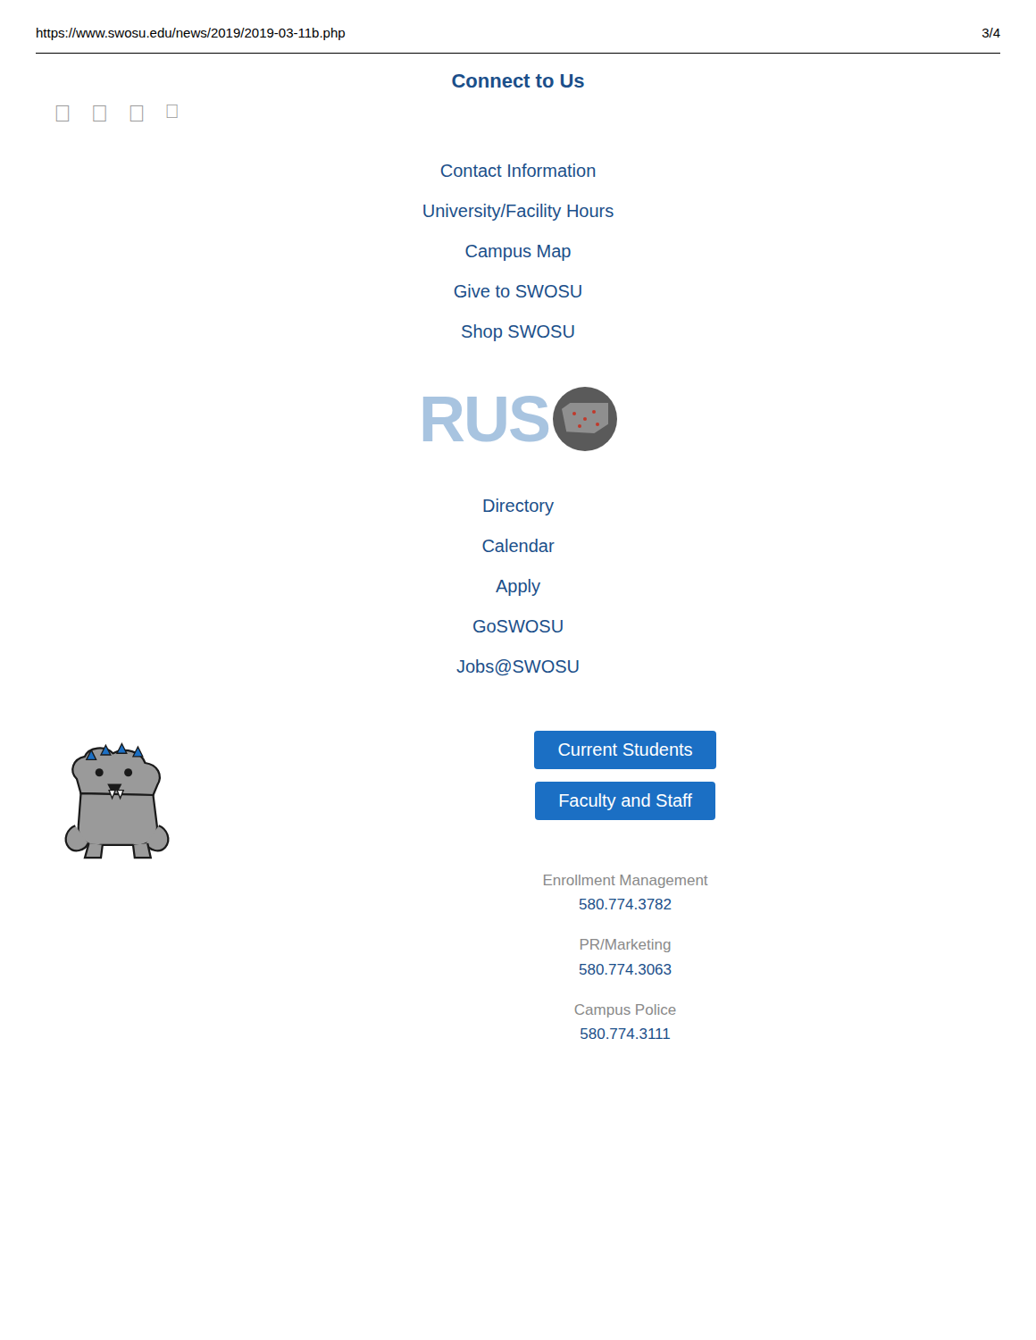https://www.swosu.edu/news/2019/2019-03-11b.php 3/4
Connect to Us
   
Contact Information University/Facility Hours Campus Map Give to SWOSU Shop SWOSU
RUS
Directory Calendar Apply GoSWOSU Jobs@SWOSU
Current Students
Faculty and Staff
Enrollment Management
580.774.3782
PR/Marketing
580.774.3063
Campus Police
580.774.3111